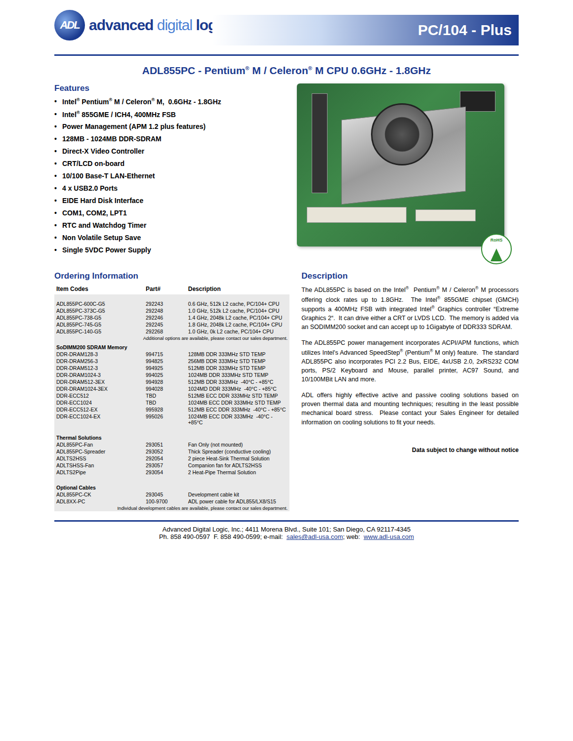ADL
advanced digital logic™
PC/104 - Plus
ADL855PC - Pentium® M / Celeron® M CPU 0.6GHz - 1.8GHz
Features
Intel® Pentium® M / Celeron® M, 0.6GHz - 1.8GHz
Intel® 855GME / ICH4, 400MHz FSB
Power Management (APM 1.2 plus features)
128MB - 1024MB DDR-SDRAM
Direct-X Video Controller
CRT/LCD on-board
10/100 Base-T LAN-Ethernet
4 x USB2.0 Ports
EIDE Hard Disk Interface
COM1, COM2, LPT1
RTC and Watchdog Timer
Non Volatile Setup Save
Single 5VDC Power Supply
RoHS
Ordering Information
| Item Codes | Part# | Description |
| ADL855PC-600C-G5 | 292243 | 0.6 GHz, 512k L2 cache, PC/104+ CPU |
| ADL855PC-373C-G5 | 292248 | 1.0 GHz, 512k L2 cache, PC/104+ CPU |
| ADL855PC-738-G5 | 292246 | 1.4 GHz, 2048k L2 cache, PC/104+ CPU |
| ADL855PC-745-G5 | 292245 | 1.8 GHz, 2048k L2 cache, PC/104+ CPU |
| ADL855PC-140-G5 | 292268 | 1.0 GHz, 0k L2 cache, PC/104+ CPU |
| Additional options are available, please contact our sales department. |
| SoDIMM200 SDRAM Memory |
| DDR-DRAM128-3 | 994715 | 128MB DDR 333MHz STD TEMP |
| DDR-DRAM256-3 | 994825 | 256MB DDR 333MHz STD TEMP |
| DDR-DRAM512-3 | 994925 | 512MB DDR 333MHz STD TEMP |
| DDR-DRAM1024-3 | 994025 | 1024MB DDR 333MHz STD TEMP |
| DDR-DRAM512-3EX | 994928 | 512MB DDR 333MHz -40°C - +85°C |
| DDR-DRAM1024-3EX | 994028 | 1024MD DDR 333MHz -40°C - +85°C |
| DDR-ECC512 | TBD | 512MB ECC DDR 333MHz STD TEMP |
| DDR-ECC1024 | TBD | 1024MB ECC DDR 333MHz STD TEMP |
| DDR-ECC512-EX | 995928 | 512MB ECC DDR 333MHz -40°C - +85°C |
| DDR-ECC1024-EX | 995026 | 1024MB ECC DDR 333MHz -40°C - +85°C |
| Thermal Solutions |
| ADL855PC-Fan | 293051 | Fan Only (not mounted) |
| ADL855PC-Spreader | 293052 | Thick Spreader (conductive cooling) |
| ADLTS2HSS | 292054 | 2 piece Heat-Sink Thermal Solution |
| ADLTSHSS-Fan | 293057 | Companion fan for ADLTS2HSS |
| ADLTS2Pipe | 293054 | 2 Heat-Pipe Thermal Solution |
| Optional Cables |
| ADL855PC-CK | 293045 | Development cable kit |
| ADL8XX-PC | 100-9700 | ADL power cable for ADL855/LX8/S15 |
| Individual development cables are available, please contact our sales department. |
Description
The ADL855PC is based on the Intel® Pentium® M / Celeron® M processors offering clock rates up to 1.8GHz. The Intel® 855GME chipset (GMCH) supports a 400MHz FSB with integrated Intel® Graphics controller “Extreme Graphics 2“. It can drive either a CRT or LVDS LCD. The memory is added via an SODIMM200 socket and can accept up to 1Gigabyte of DDR333 SDRAM.
The ADL855PC power management incorporates ACPI/APM functions, which utilizes Intel's Advanced SpeedStep® (Pentium® M only) feature. The standard ADL855PC also incorporates PCI 2.2 Bus, EIDE, 4xUSB 2.0, 2xRS232 COM ports, PS/2 Keyboard and Mouse, parallel printer, AC97 Sound, and 10/100MBit LAN and more.
ADL offers highly effective active and passive cooling solutions based on proven thermal data and mounting techniques; resulting in the least possible mechanical board stress. Please contact your Sales Engineer for detailed information on cooling solutions to fit your needs.
Data subject to change without notice
Advanced Digital Logic, Inc.; 4411 Morena Blvd., Suite 101; San Diego, CA 92117-4345
Ph. 858 490-0597 F. 858 490-0599; e-mail: sales@adl-usa.com; web: www.adl-usa.com